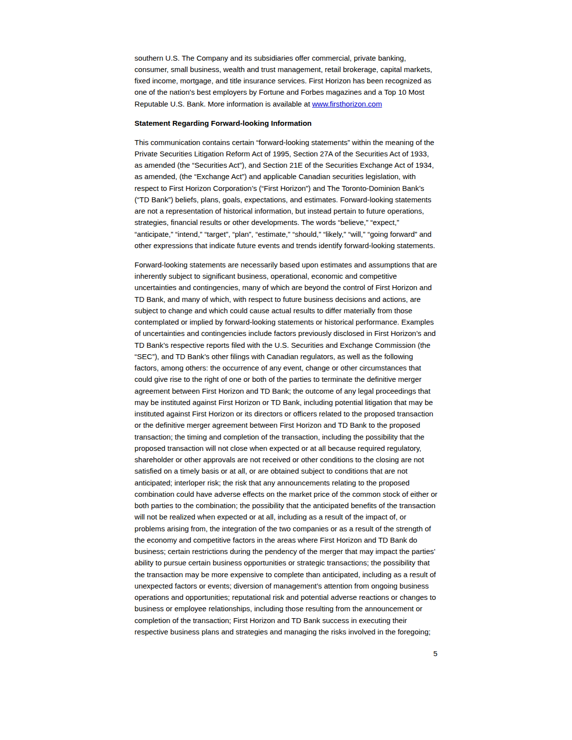southern U.S. The Company and its subsidiaries offer commercial, private banking, consumer, small business, wealth and trust management, retail brokerage, capital markets, fixed income, mortgage, and title insurance services. First Horizon has been recognized as one of the nation's best employers by Fortune and Forbes magazines and a Top 10 Most Reputable U.S. Bank. More information is available at www.firsthorizon.com
Statement Regarding Forward-looking Information
This communication contains certain “forward-looking statements” within the meaning of the Private Securities Litigation Reform Act of 1995, Section 27A of the Securities Act of 1933, as amended (the “Securities Act”), and Section 21E of the Securities Exchange Act of 1934, as amended, (the “Exchange Act”) and applicable Canadian securities legislation, with respect to First Horizon Corporation’s (“First Horizon”) and The Toronto-Dominion Bank’s (“TD Bank”) beliefs, plans, goals, expectations, and estimates. Forward-looking statements are not a representation of historical information, but instead pertain to future operations, strategies, financial results or other developments. The words “believe,” “expect,” “anticipate,” “intend,” “target”, “plan”, “estimate,” “should,” “likely,” “will,” “going forward” and other expressions that indicate future events and trends identify forward-looking statements.
Forward-looking statements are necessarily based upon estimates and assumptions that are inherently subject to significant business, operational, economic and competitive uncertainties and contingencies, many of which are beyond the control of First Horizon and TD Bank, and many of which, with respect to future business decisions and actions, are subject to change and which could cause actual results to differ materially from those contemplated or implied by forward-looking statements or historical performance. Examples of uncertainties and contingencies include factors previously disclosed in First Horizon’s and TD Bank’s respective reports filed with the U.S. Securities and Exchange Commission (the “SEC”), and TD Bank’s other filings with Canadian regulators, as well as the following factors, among others: the occurrence of any event, change or other circumstances that could give rise to the right of one or both of the parties to terminate the definitive merger agreement between First Horizon and TD Bank; the outcome of any legal proceedings that may be instituted against First Horizon or TD Bank, including potential litigation that may be instituted against First Horizon or its directors or officers related to the proposed transaction or the definitive merger agreement between First Horizon and TD Bank to the proposed transaction; the timing and completion of the transaction, including the possibility that the proposed transaction will not close when expected or at all because required regulatory, shareholder or other approvals are not received or other conditions to the closing are not satisfied on a timely basis or at all, or are obtained subject to conditions that are not anticipated; interloper risk; the risk that any announcements relating to the proposed combination could have adverse effects on the market price of the common stock of either or both parties to the combination; the possibility that the anticipated benefits of the transaction will not be realized when expected or at all, including as a result of the impact of, or problems arising from, the integration of the two companies or as a result of the strength of the economy and competitive factors in the areas where First Horizon and TD Bank do business; certain restrictions during the pendency of the merger that may impact the parties’ ability to pursue certain business opportunities or strategic transactions; the possibility that the transaction may be more expensive to complete than anticipated, including as a result of unexpected factors or events; diversion of management’s attention from ongoing business operations and opportunities; reputational risk and potential adverse reactions or changes to business or employee relationships, including those resulting from the announcement or completion of the transaction; First Horizon and TD Bank success in executing their respective business plans and strategies and managing the risks involved in the foregoing;
5